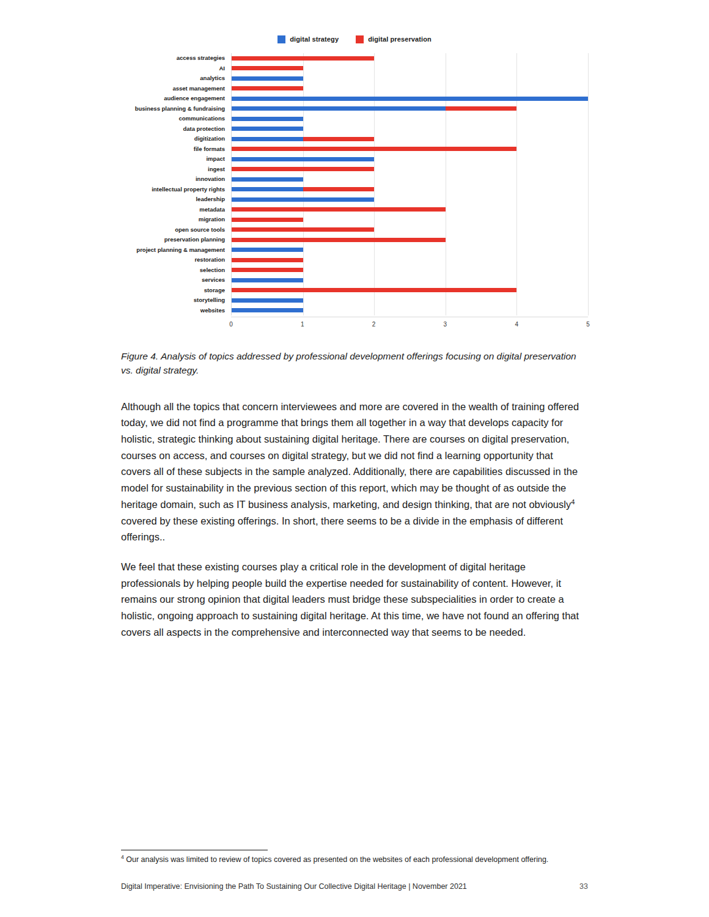digital strategy digital preservation
access strategies
AI
analytics
asset management
audience engagement
business planning & fundraising
communications
data protection
digitization
file formats
impact
ingest
innovation
intellectual property rights
leadership
metadata
migration
open source tools
preservation planning
project planning & management
restoration
selection
services
storage
storytelling
websites
0 1 2 3 4 5
Figure 4. Analysis of topics addressed by professional development offerings focusing on digital preservation vs. digital strategy.
Although all the topics that concern interviewees and more are covered in the wealth of training offered today, we did not find a programme that brings them all together in a way that develops capacity for holistic, strategic thinking about sustaining digital heritage. There are courses on digital preservation, courses on access, and courses on digital strategy, but we did not find a learning opportunity that covers all of these subjects in the sample analyzed. Additionally, there are capabilities discussed in the model for sustainability in the previous section of this report, which may be thought of as outside the heritage domain, such as IT business analysis, marketing, and design thinking, that are not obviously4 covered by these existing offerings. In short, there seems to be a divide in the emphasis of different offerings..
We feel that these existing courses play a critical role in the development of digital heritage professionals by helping people build the expertise needed for sustainability of content. However, it remains our strong opinion that digital leaders must bridge these subspecialities in order to create a holistic, ongoing approach to sustaining digital heritage. At this time, we have not found an offering that covers all aspects in the comprehensive and interconnected way that seems to be needed.
4 Our analysis was limited to review of topics covered as presented on the websites of each professional development offering.
Digital Imperative: Envisioning the Path To Sustaining Our Collective Digital Heritage | November 2021
33